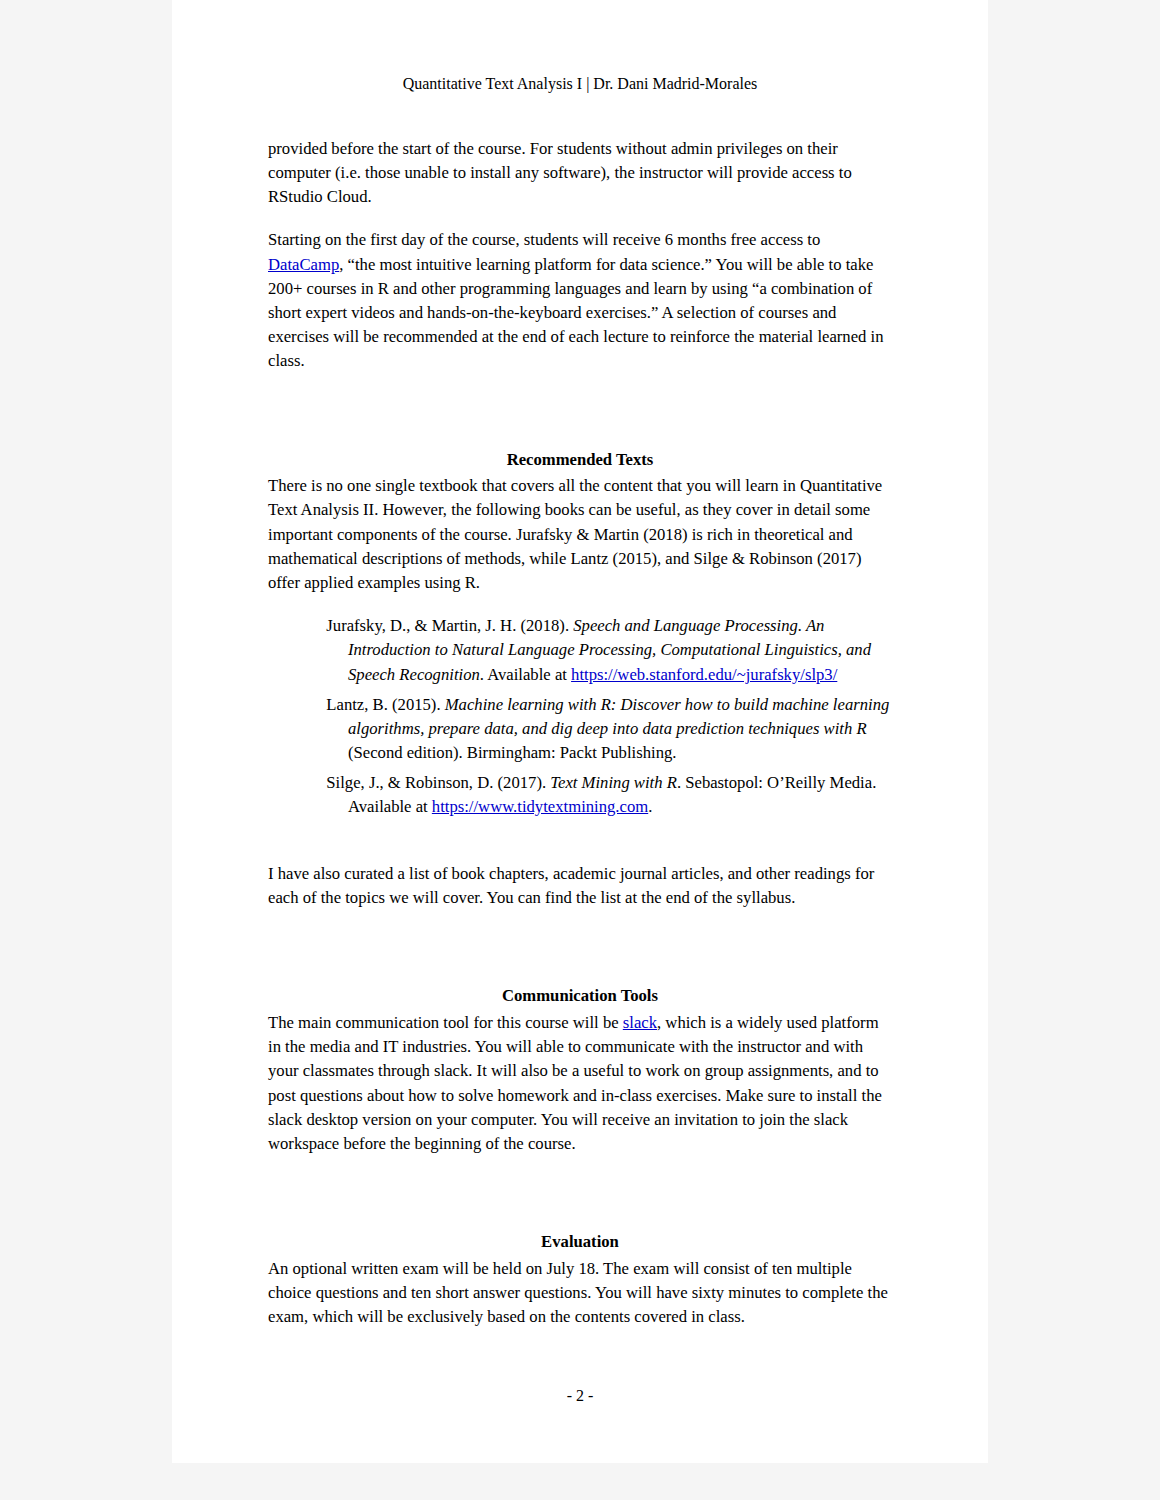Quantitative Text Analysis I | Dr. Dani Madrid-Morales
provided before the start of the course. For students without admin privileges on their computer (i.e. those unable to install any software), the instructor will provide access to RStudio Cloud.
Starting on the first day of the course, students will receive 6 months free access to DataCamp, “the most intuitive learning platform for data science.” You will be able to take 200+ courses in R and other programming languages and learn by using “a combination of short expert videos and hands-on-the-keyboard exercises.” A selection of courses and exercises will be recommended at the end of each lecture to reinforce the material learned in class.
Recommended Texts
There is no one single textbook that covers all the content that you will learn in Quantitative Text Analysis II. However, the following books can be useful, as they cover in detail some important components of the course. Jurafsky & Martin (2018) is rich in theoretical and mathematical descriptions of methods, while Lantz (2015), and Silge & Robinson (2017) offer applied examples using R.
Jurafsky, D., & Martin, J. H. (2018). Speech and Language Processing. An Introduction to Natural Language Processing, Computational Linguistics, and Speech Recognition. Available at https://web.stanford.edu/~jurafsky/slp3/
Lantz, B. (2015). Machine learning with R: Discover how to build machine learning algorithms, prepare data, and dig deep into data prediction techniques with R (Second edition). Birmingham: Packt Publishing.
Silge, J., & Robinson, D. (2017). Text Mining with R. Sebastopol: O’Reilly Media. Available at https://www.tidytextmining.com.
I have also curated a list of book chapters, academic journal articles, and other readings for each of the topics we will cover. You can find the list at the end of the syllabus.
Communication Tools
The main communication tool for this course will be slack, which is a widely used platform in the media and IT industries. You will able to communicate with the instructor and with your classmates through slack. It will also be a useful to work on group assignments, and to post questions about how to solve homework and in-class exercises. Make sure to install the slack desktop version on your computer. You will receive an invitation to join the slack workspace before the beginning of the course.
Evaluation
An optional written exam will be held on July 18. The exam will consist of ten multiple choice questions and ten short answer questions. You will have sixty minutes to complete the exam, which will be exclusively based on the contents covered in class.
- 2 -